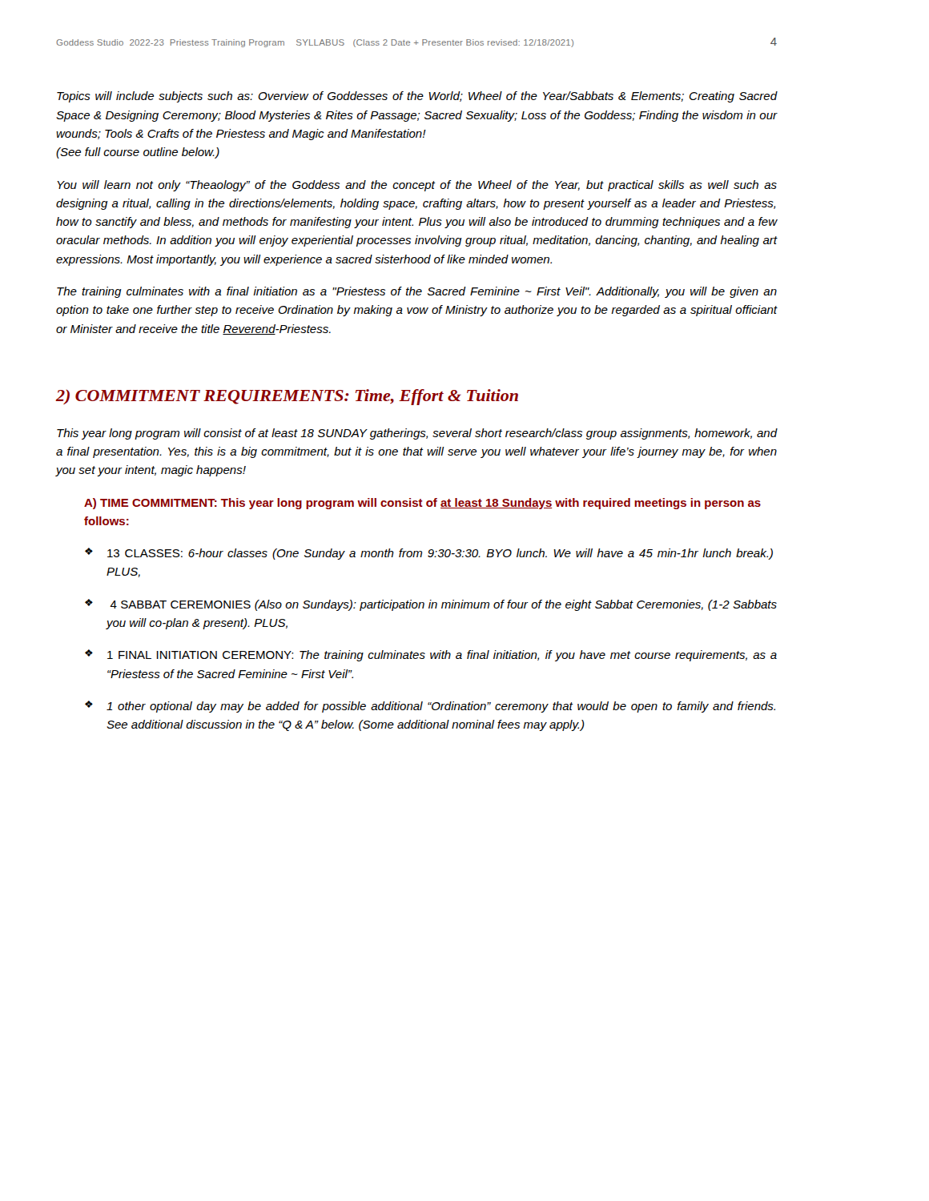Goddess Studio 2022-23 Priestess Training Program SYLLABUS (Class 2 Date + Presenter Bios revised: 12/18/2021) 4
Topics will include subjects such as: Overview of Goddesses of the World; Wheel of the Year/Sabbats & Elements; Creating Sacred Space & Designing Ceremony; Blood Mysteries & Rites of Passage; Sacred Sexuality; Loss of the Goddess; Finding the wisdom in our wounds; Tools & Crafts of the Priestess and Magic and Manifestation!
(See full course outline below.)
You will learn not only “Theaology” of the Goddess and the concept of the Wheel of the Year, but practical skills as well such as designing a ritual, calling in the directions/elements, holding space, crafting altars, how to present yourself as a leader and Priestess, how to sanctify and bless, and methods for manifesting your intent. Plus you will also be introduced to drumming techniques and a few oracular methods. In addition you will enjoy experiential processes involving group ritual, meditation, dancing, chanting, and healing art expressions. Most importantly, you will experience a sacred sisterhood of like minded women.
The training culminates with a final initiation as a "Priestess of the Sacred Feminine ~ First Veil". Additionally, you will be given an option to take one further step to receive Ordination by making a vow of Ministry to authorize you to be regarded as a spiritual officiant or Minister and receive the title Reverend-Priestess.
2) COMMITMENT REQUIREMENTS: Time, Effort & Tuition
This year long program will consist of at least 18 SUNDAY gatherings, several short research/class group assignments, homework, and a final presentation. Yes, this is a big commitment, but it is one that will serve you well whatever your life’s journey may be, for when you set your intent, magic happens!
A) TIME COMMITMENT: This year long program will consist of at least 18 Sundays with required meetings in person as follows:
13 CLASSES: 6-hour classes (One Sunday a month from 9:30-3:30. BYO lunch. We will have a 45 min-1hr lunch break.) PLUS,
4 SABBAT CEREMONIES (Also on Sundays): participation in minimum of four of the eight Sabbat Ceremonies, (1-2 Sabbats you will co-plan & present). PLUS,
1 FINAL INITIATION CEREMONY: The training culminates with a final initiation, if you have met course requirements, as a “Priestess of the Sacred Feminine ~ First Veil”.
1 other optional day may be added for possible additional “Ordination” ceremony that would be open to family and friends. See additional discussion in the “Q & A” below. (Some additional nominal fees may apply.)